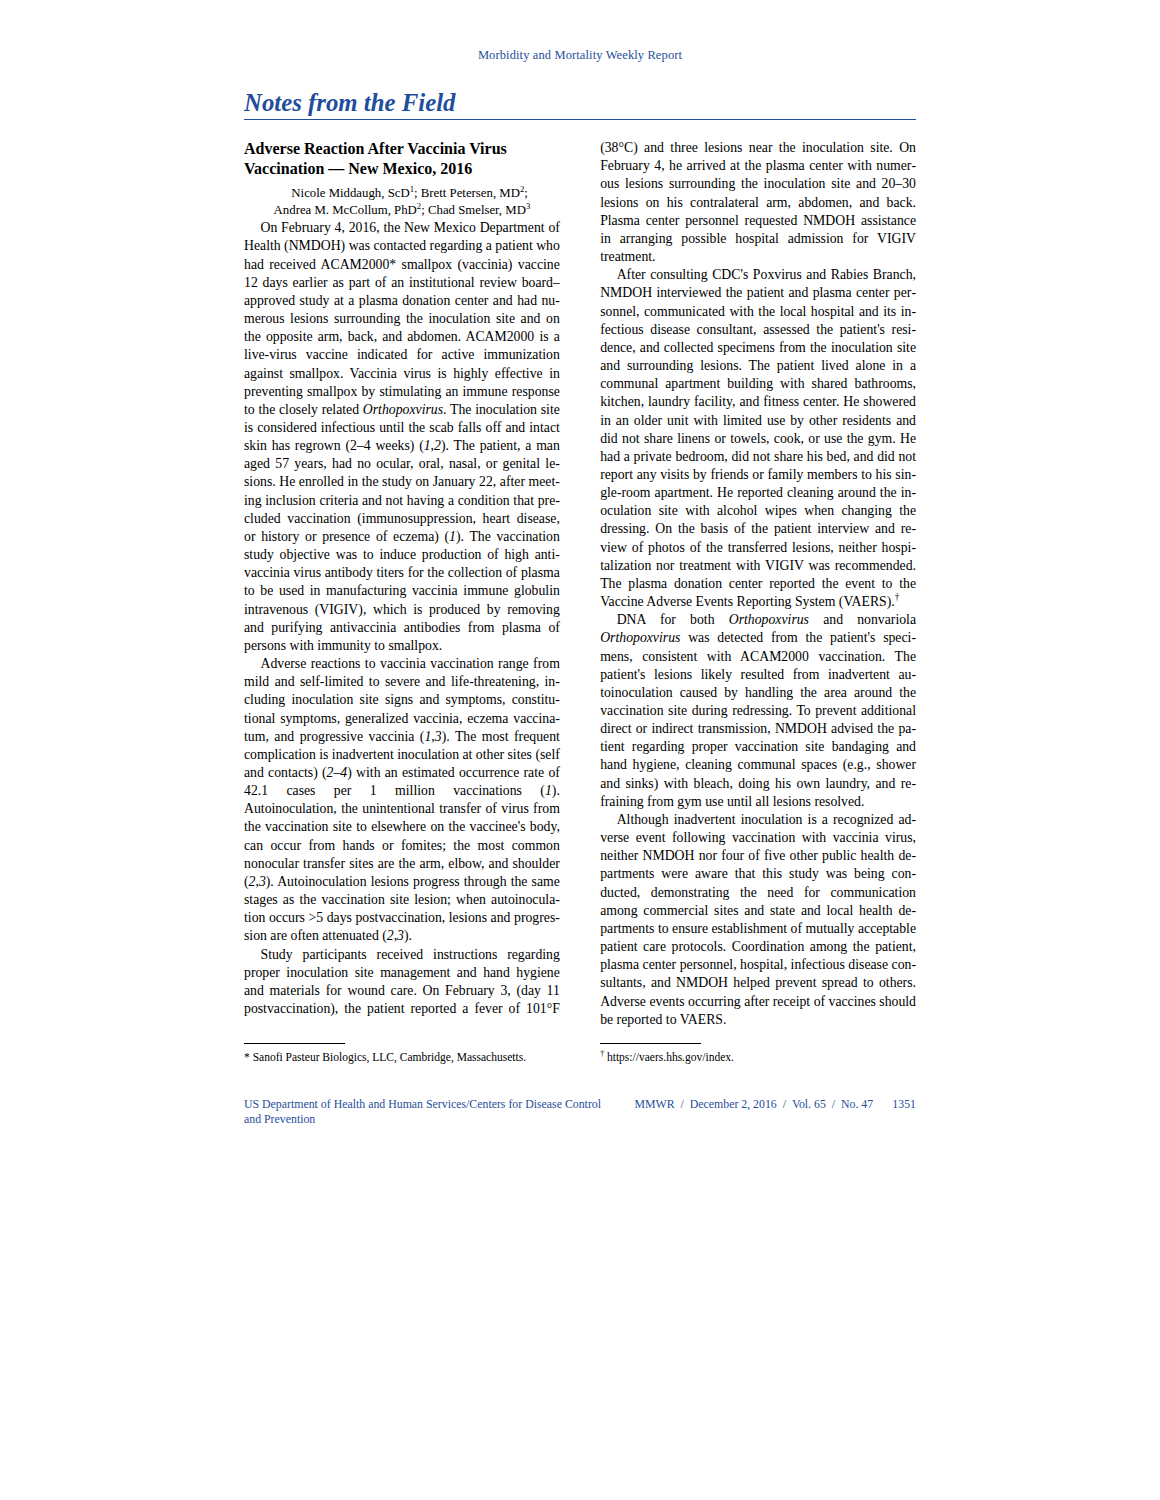Morbidity and Mortality Weekly Report
Notes from the Field
Adverse Reaction After Vaccinia Virus Vaccination — New Mexico, 2016
Nicole Middaugh, ScD1; Brett Petersen, MD2;
Andrea M. McCollum, PhD2; Chad Smelser, MD3
On February 4, 2016, the New Mexico Department of Health (NMDOH) was contacted regarding a patient who had received ACAM2000* smallpox (vaccinia) vaccine 12 days earlier as part of an institutional review board–approved study at a plasma donation center and had numerous lesions surrounding the inoculation site and on the opposite arm, back, and abdomen. ACAM2000 is a live-virus vaccine indicated for active immunization against smallpox. Vaccinia virus is highly effective in preventing smallpox by stimulating an immune response to the closely related Orthopoxvirus. The inoculation site is considered infectious until the scab falls off and intact skin has regrown (2–4 weeks) (1,2). The patient, a man aged 57 years, had no ocular, oral, nasal, or genital lesions. He enrolled in the study on January 22, after meeting inclusion criteria and not having a condition that precluded vaccination (immunosuppression, heart disease, or history or presence of eczema) (1). The vaccination study objective was to induce production of high antivaccinia virus antibody titers for the collection of plasma to be used in manufacturing vaccinia immune globulin intravenous (VIGIV), which is produced by removing and purifying antivaccinia antibodies from plasma of persons with immunity to smallpox.
Adverse reactions to vaccinia vaccination range from mild and self-limited to severe and life-threatening, including inoculation site signs and symptoms, constitutional symptoms, generalized vaccinia, eczema vaccinatum, and progressive vaccinia (1,3). The most frequent complication is inadvertent inoculation at other sites (self and contacts) (2–4) with an estimated occurrence rate of 42.1 cases per 1 million vaccinations (1). Autoinoculation, the unintentional transfer of virus from the vaccination site to elsewhere on the vaccinee's body, can occur from hands or fomites; the most common nonocular transfer sites are the arm, elbow, and shoulder (2,3). Autoinoculation lesions progress through the same stages as the vaccination site lesion; when autoinoculation occurs >5 days postvaccination, lesions and progression are often attenuated (2,3).
Study participants received instructions regarding proper inoculation site management and hand hygiene and materials for wound care. On February 3, (day 11 postvaccination), the patient reported a fever of 101°F (38°C) and three lesions near the inoculation site. On February 4, he arrived at the plasma center with numerous lesions surrounding the inoculation site and 20–30 lesions on his contralateral arm, abdomen, and back. Plasma center personnel requested NMDOH assistance in arranging possible hospital admission for VIGIV treatment.
After consulting CDC's Poxvirus and Rabies Branch, NMDOH interviewed the patient and plasma center personnel, communicated with the local hospital and its infectious disease consultant, assessed the patient's residence, and collected specimens from the inoculation site and surrounding lesions. The patient lived alone in a communal apartment building with shared bathrooms, kitchen, laundry facility, and fitness center. He showered in an older unit with limited use by other residents and did not share linens or towels, cook, or use the gym. He had a private bedroom, did not share his bed, and did not report any visits by friends or family members to his single-room apartment. He reported cleaning around the inoculation site with alcohol wipes when changing the dressing. On the basis of the patient interview and review of photos of the transferred lesions, neither hospitalization nor treatment with VIGIV was recommended. The plasma donation center reported the event to the Vaccine Adverse Events Reporting System (VAERS).†
DNA for both Orthopoxvirus and nonvariola Orthopoxvirus was detected from the patient's specimens, consistent with ACAM2000 vaccination. The patient's lesions likely resulted from inadvertent autoinoculation caused by handling the area around the vaccination site during redressing. To prevent additional direct or indirect transmission, NMDOH advised the patient regarding proper vaccination site bandaging and hand hygiene, cleaning communal spaces (e.g., shower and sinks) with bleach, doing his own laundry, and refraining from gym use until all lesions resolved.
Although inadvertent inoculation is a recognized adverse event following vaccination with vaccinia virus, neither NMDOH nor four of five other public health departments were aware that this study was being conducted, demonstrating the need for communication among commercial sites and state and local health departments to ensure establishment of mutually acceptable patient care protocols. Coordination among the patient, plasma center personnel, hospital, infectious disease consultants, and NMDOH helped prevent spread to others. Adverse events occurring after receipt of vaccines should be reported to VAERS.
* Sanofi Pasteur Biologics, LLC, Cambridge, Massachusetts.
† https://vaers.hhs.gov/index.
US Department of Health and Human Services/Centers for Disease Control and Prevention
MMWR / December 2, 2016 / Vol. 65 / No. 471351